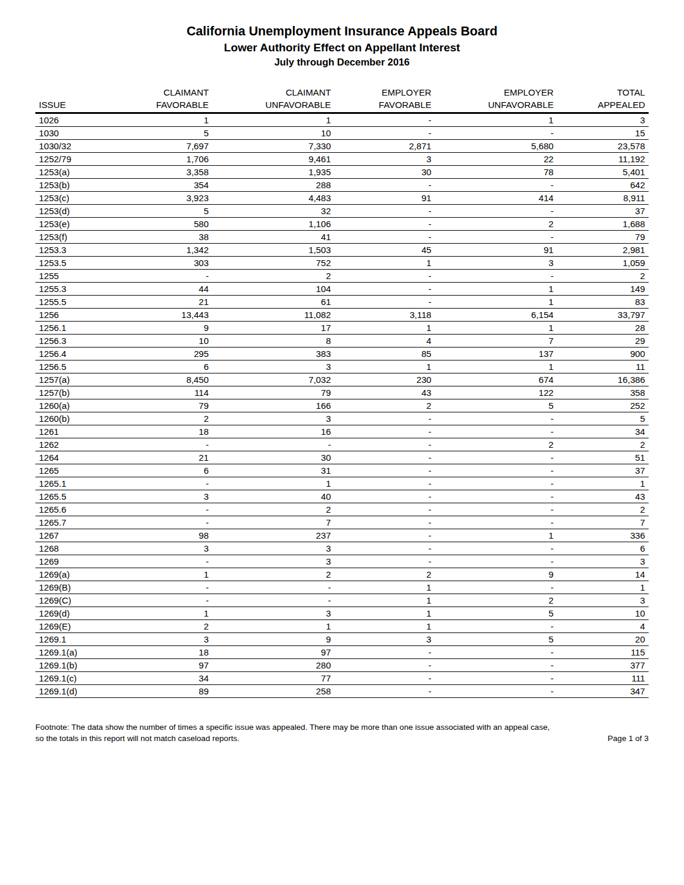California Unemployment Insurance Appeals Board
Lower Authority Effect on Appellant Interest
July through December 2016
| | CLAIMANT | CLAIMANT | EMPLOYER | EMPLOYER | TOTAL |
| --- | --- | --- | --- | --- | --- |
| ISSUE | FAVORABLE | UNFAVORABLE | FAVORABLE | UNFAVORABLE | APPEALED |
| 1026 | 1 | 1 | - | 1 | 3 |
| 1030 | 5 | 10 | - | - | 15 |
| 1030/32 | 7,697 | 7,330 | 2,871 | 5,680 | 23,578 |
| 1252/79 | 1,706 | 9,461 | 3 | 22 | 11,192 |
| 1253(a) | 3,358 | 1,935 | 30 | 78 | 5,401 |
| 1253(b) | 354 | 288 | - | - | 642 |
| 1253(c) | 3,923 | 4,483 | 91 | 414 | 8,911 |
| 1253(d) | 5 | 32 | - | - | 37 |
| 1253(e) | 580 | 1,106 | - | 2 | 1,688 |
| 1253(f) | 38 | 41 | - | - | 79 |
| 1253.3 | 1,342 | 1,503 | 45 | 91 | 2,981 |
| 1253.5 | 303 | 752 | 1 | 3 | 1,059 |
| 1255 | - | 2 | - | - | 2 |
| 1255.3 | 44 | 104 | - | 1 | 149 |
| 1255.5 | 21 | 61 | - | 1 | 83 |
| 1256 | 13,443 | 11,082 | 3,118 | 6,154 | 33,797 |
| 1256.1 | 9 | 17 | 1 | 1 | 28 |
| 1256.3 | 10 | 8 | 4 | 7 | 29 |
| 1256.4 | 295 | 383 | 85 | 137 | 900 |
| 1256.5 | 6 | 3 | 1 | 1 | 11 |
| 1257(a) | 8,450 | 7,032 | 230 | 674 | 16,386 |
| 1257(b) | 114 | 79 | 43 | 122 | 358 |
| 1260(a) | 79 | 166 | 2 | 5 | 252 |
| 1260(b) | 2 | 3 | - | - | 5 |
| 1261 | 18 | 16 | - | - | 34 |
| 1262 | - | - | - | 2 | 2 |
| 1264 | 21 | 30 | - | - | 51 |
| 1265 | 6 | 31 | - | - | 37 |
| 1265.1 | - | 1 | - | - | 1 |
| 1265.5 | 3 | 40 | - | - | 43 |
| 1265.6 | - | 2 | - | - | 2 |
| 1265.7 | - | 7 | - | - | 7 |
| 1267 | 98 | 237 | - | 1 | 336 |
| 1268 | 3 | 3 | - | - | 6 |
| 1269 | - | 3 | - | - | 3 |
| 1269(a) | 1 | 2 | 2 | 9 | 14 |
| 1269(B) | - | - | 1 | - | 1 |
| 1269(C) | - | - | 1 | 2 | 3 |
| 1269(d) | 1 | 3 | 1 | 5 | 10 |
| 1269(E) | 2 | 1 | 1 | - | 4 |
| 1269.1 | 3 | 9 | 3 | 5 | 20 |
| 1269.1(a) | 18 | 97 | - | - | 115 |
| 1269.1(b) | 97 | 280 | - | - | 377 |
| 1269.1(c) | 34 | 77 | - | - | 111 |
| 1269.1(d) | 89 | 258 | - | - | 347 |
Footnote: The data show the number of times a specific issue was appealed. There may be more than one issue associated with an appeal case, so the totals in this report will not match caseload reports.
Page 1 of 3